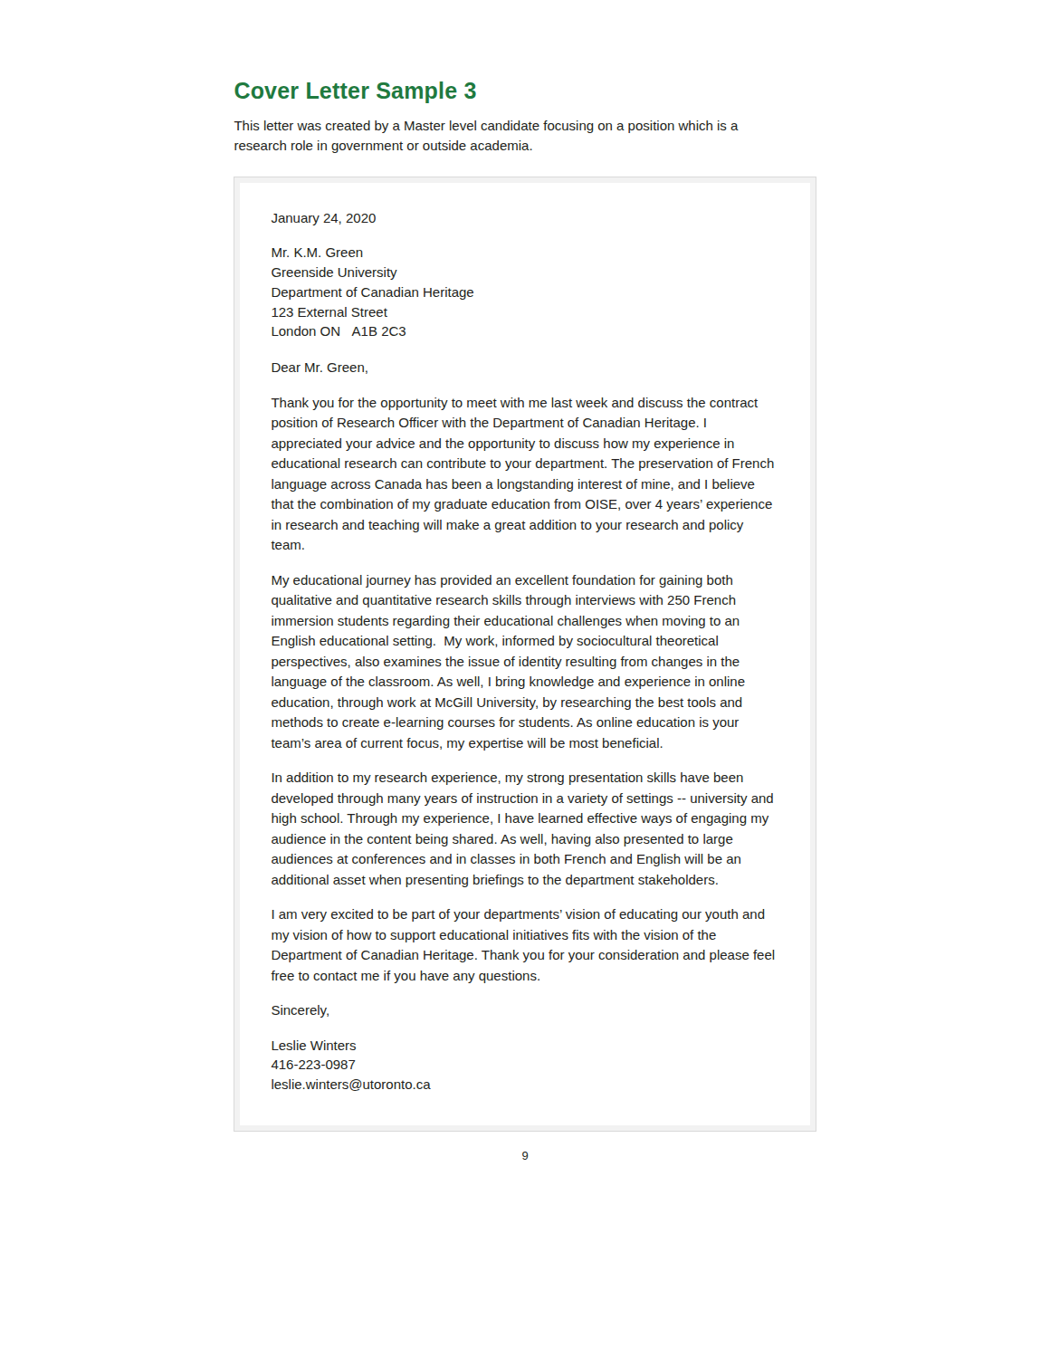Cover Letter Sample 3
This letter was created by a Master level candidate focusing on a position which is a research role in government or outside academia.
January 24, 2020
Mr. K.M. Green
Greenside University
Department of Canadian Heritage
123 External Street
London ON A1B 2C3
Dear Mr. Green,
Thank you for the opportunity to meet with me last week and discuss the contract position of Research Officer with the Department of Canadian Heritage. I appreciated your advice and the opportunity to discuss how my experience in educational research can contribute to your department. The preservation of French language across Canada has been a longstanding interest of mine, and I believe that the combination of my graduate education from OISE, over 4 years’ experience in research and teaching will make a great addition to your research and policy team.
My educational journey has provided an excellent foundation for gaining both qualitative and quantitative research skills through interviews with 250 French immersion students regarding their educational challenges when moving to an English educational setting. My work, informed by sociocultural theoretical perspectives, also examines the issue of identity resulting from changes in the language of the classroom. As well, I bring knowledge and experience in online education, through work at McGill University, by researching the best tools and methods to create e-learning courses for students. As online education is your team’s area of current focus, my expertise will be most beneficial.
In addition to my research experience, my strong presentation skills have been developed through many years of instruction in a variety of settings -- university and high school. Through my experience, I have learned effective ways of engaging my audience in the content being shared. As well, having also presented to large audiences at conferences and in classes in both French and English will be an additional asset when presenting briefings to the department stakeholders.
I am very excited to be part of your departments’ vision of educating our youth and my vision of how to support educational initiatives fits with the vision of the Department of Canadian Heritage. Thank you for your consideration and please feel free to contact me if you have any questions.
Sincerely,
Leslie Winters
416-223-0987
leslie.winters@utoronto.ca
9